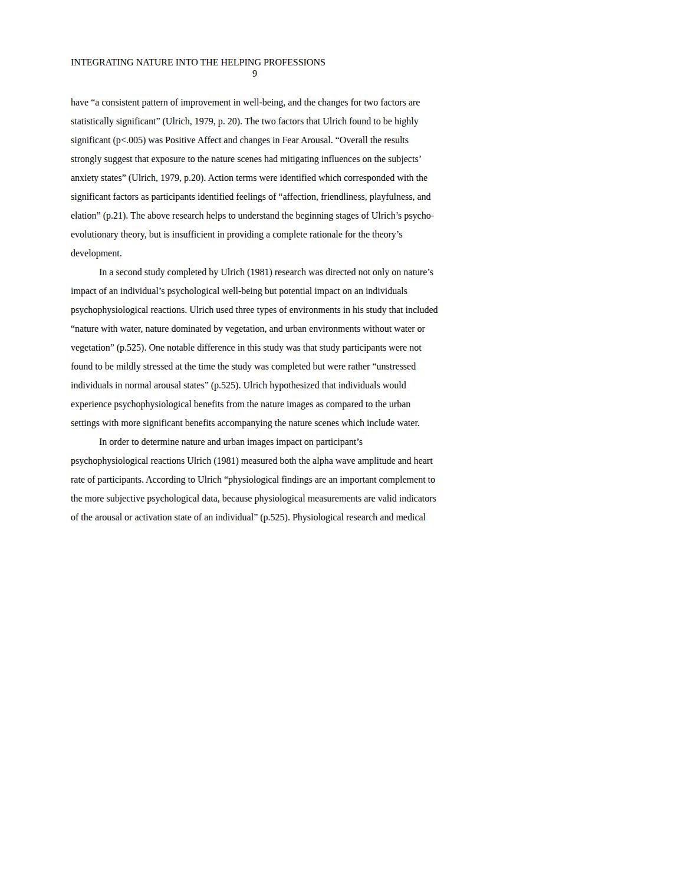INTEGRATING NATURE INTO THE HELPING PROFESSIONS
9
have “a consistent pattern of improvement in well-being, and the changes for two factors are statistically significant” (Ulrich, 1979, p. 20). The two factors that Ulrich found to be highly significant (p<.005) was Positive Affect and changes in Fear Arousal. “Overall the results strongly suggest that exposure to the nature scenes had mitigating influences on the subjects’ anxiety states” (Ulrich, 1979, p.20). Action terms were identified which corresponded with the significant factors as participants identified feelings of “affection, friendliness, playfulness, and elation” (p.21). The above research helps to understand the beginning stages of Ulrich’s psycho-evolutionary theory, but is insufficient in providing a complete rationale for the theory’s development.
In a second study completed by Ulrich (1981) research was directed not only on nature’s impact of an individual’s psychological well-being but potential impact on an individuals psychophysiological reactions. Ulrich used three types of environments in his study that included “nature with water, nature dominated by vegetation, and urban environments without water or vegetation” (p.525). One notable difference in this study was that study participants were not found to be mildly stressed at the time the study was completed but were rather “unstressed individuals in normal arousal states” (p.525). Ulrich hypothesized that individuals would experience psychophysiological benefits from the nature images as compared to the urban settings with more significant benefits accompanying the nature scenes which include water.
In order to determine nature and urban images impact on participant’s psychophysiological reactions Ulrich (1981) measured both the alpha wave amplitude and heart rate of participants. According to Ulrich “physiological findings are an important complement to the more subjective psychological data, because physiological measurements are valid indicators of the arousal or activation state of an individual” (p.525). Physiological research and medical